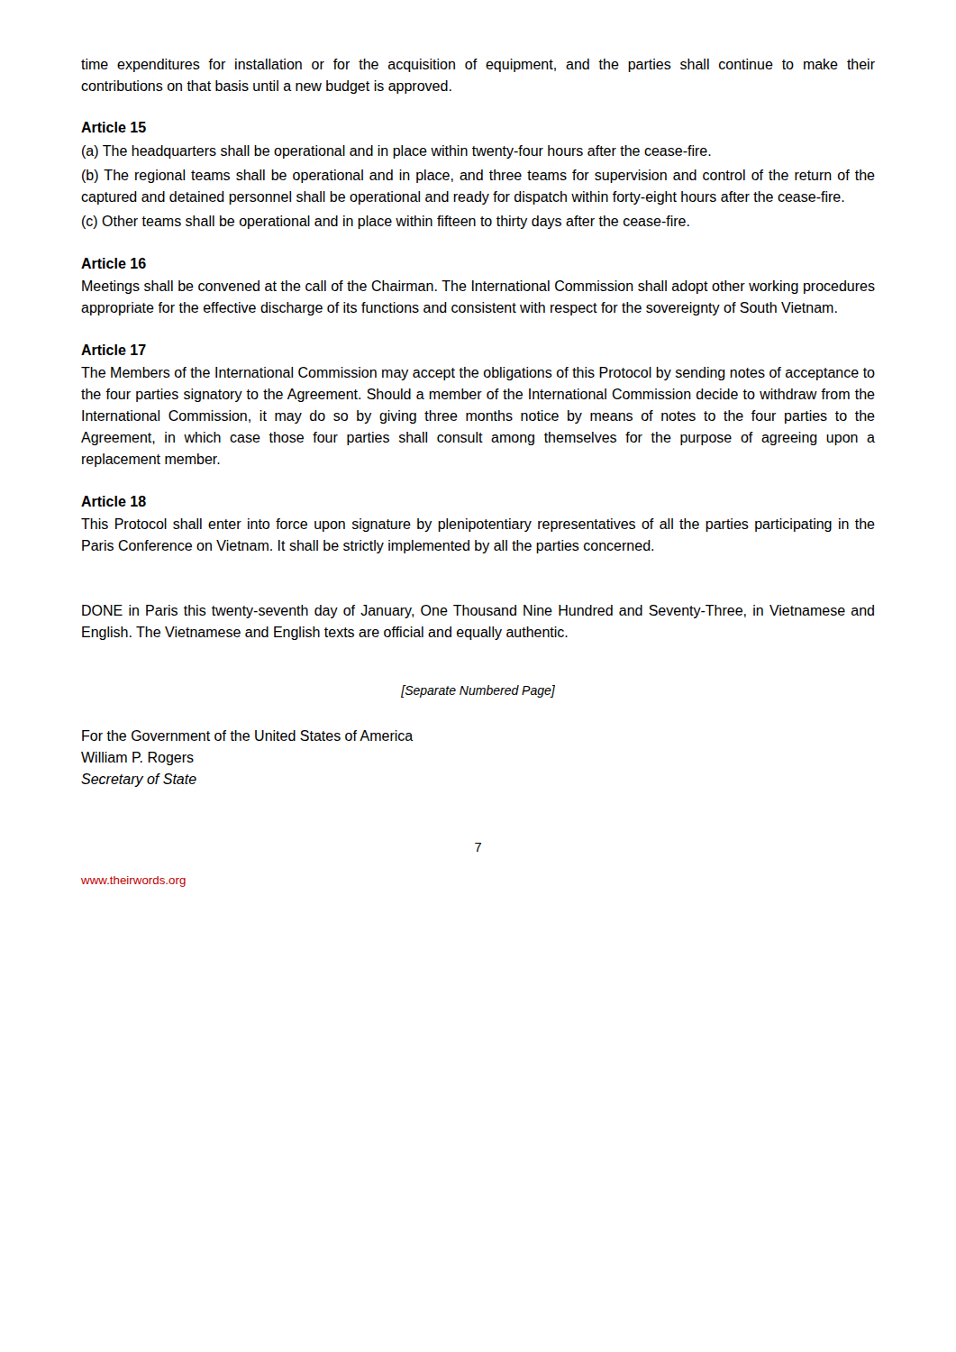time expenditures for installation or for the acquisition of equipment, and the parties shall continue to make their contributions on that basis until a new budget is approved.
Article 15
(a) The headquarters shall be operational and in place within twenty-four hours after the cease-fire.
(b) The regional teams shall be operational and in place, and three teams for supervision and control of the return of the captured and detained personnel shall be operational and ready for dispatch within forty-eight hours after the cease-fire.
(c) Other teams shall be operational and in place within fifteen to thirty days after the cease-fire.
Article 16
Meetings shall be convened at the call of the Chairman. The International Commission shall adopt other working procedures appropriate for the effective discharge of its functions and consistent with respect for the sovereignty of South Vietnam.
Article 17
The Members of the International Commission may accept the obligations of this Protocol by sending notes of acceptance to the four parties signatory to the Agreement. Should a member of the International Commission decide to withdraw from the International Commission, it may do so by giving three months notice by means of notes to the four parties to the Agreement, in which case those four parties shall consult among themselves for the purpose of agreeing upon a replacement member.
Article 18
This Protocol shall enter into force upon signature by plenipotentiary representatives of all the parties participating in the Paris Conference on Vietnam. It shall be strictly implemented by all the parties concerned.
DONE in Paris this twenty-seventh day of January, One Thousand Nine Hundred and Seventy-Three, in Vietnamese and English. The Vietnamese and English texts are official and equally authentic.
[Separate Numbered Page]
For the Government of the United States of America
William P. Rogers
Secretary of State
7
www.theirwords.org